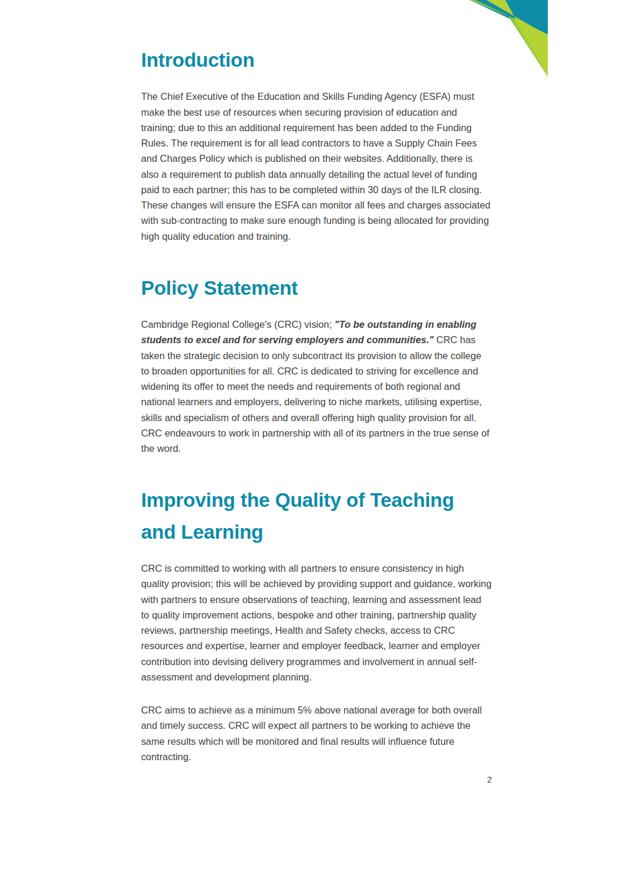Introduction
The Chief Executive of the Education and Skills Funding Agency (ESFA) must make the best use of resources when securing provision of education and training; due to this an additional requirement has been added to the Funding Rules. The requirement is for all lead contractors to have a Supply Chain Fees and Charges Policy which is published on their websites. Additionally, there is also a requirement to publish data annually detailing the actual level of funding paid to each partner; this has to be completed within 30 days of the ILR closing. These changes will ensure the ESFA can monitor all fees and charges associated with sub-contracting to make sure enough funding is being allocated for providing high quality education and training.
Policy Statement
Cambridge Regional College's (CRC) vision; "To be outstanding in enabling students to excel and for serving employers and communities." CRC has taken the strategic decision to only subcontract its provision to allow the college to broaden opportunities for all. CRC is dedicated to striving for excellence and widening its offer to meet the needs and requirements of both regional and national learners and employers, delivering to niche markets, utilising expertise, skills and specialism of others and overall offering high quality provision for all. CRC endeavours to work in partnership with all of its partners in the true sense of the word.
Improving the Quality of Teaching and Learning
CRC is committed to working with all partners to ensure consistency in high quality provision; this will be achieved by providing support and guidance, working with partners to ensure observations of teaching, learning and assessment lead to quality improvement actions, bespoke and other training, partnership quality reviews, partnership meetings, Health and Safety checks, access to CRC resources and expertise, learner and employer feedback, learner and employer contribution into devising delivery programmes and involvement in annual self-assessment and development planning.
CRC aims to achieve as a minimum 5% above national average for both overall and timely success. CRC will expect all partners to be working to achieve the same results which will be monitored and final results will influence future contracting.
2